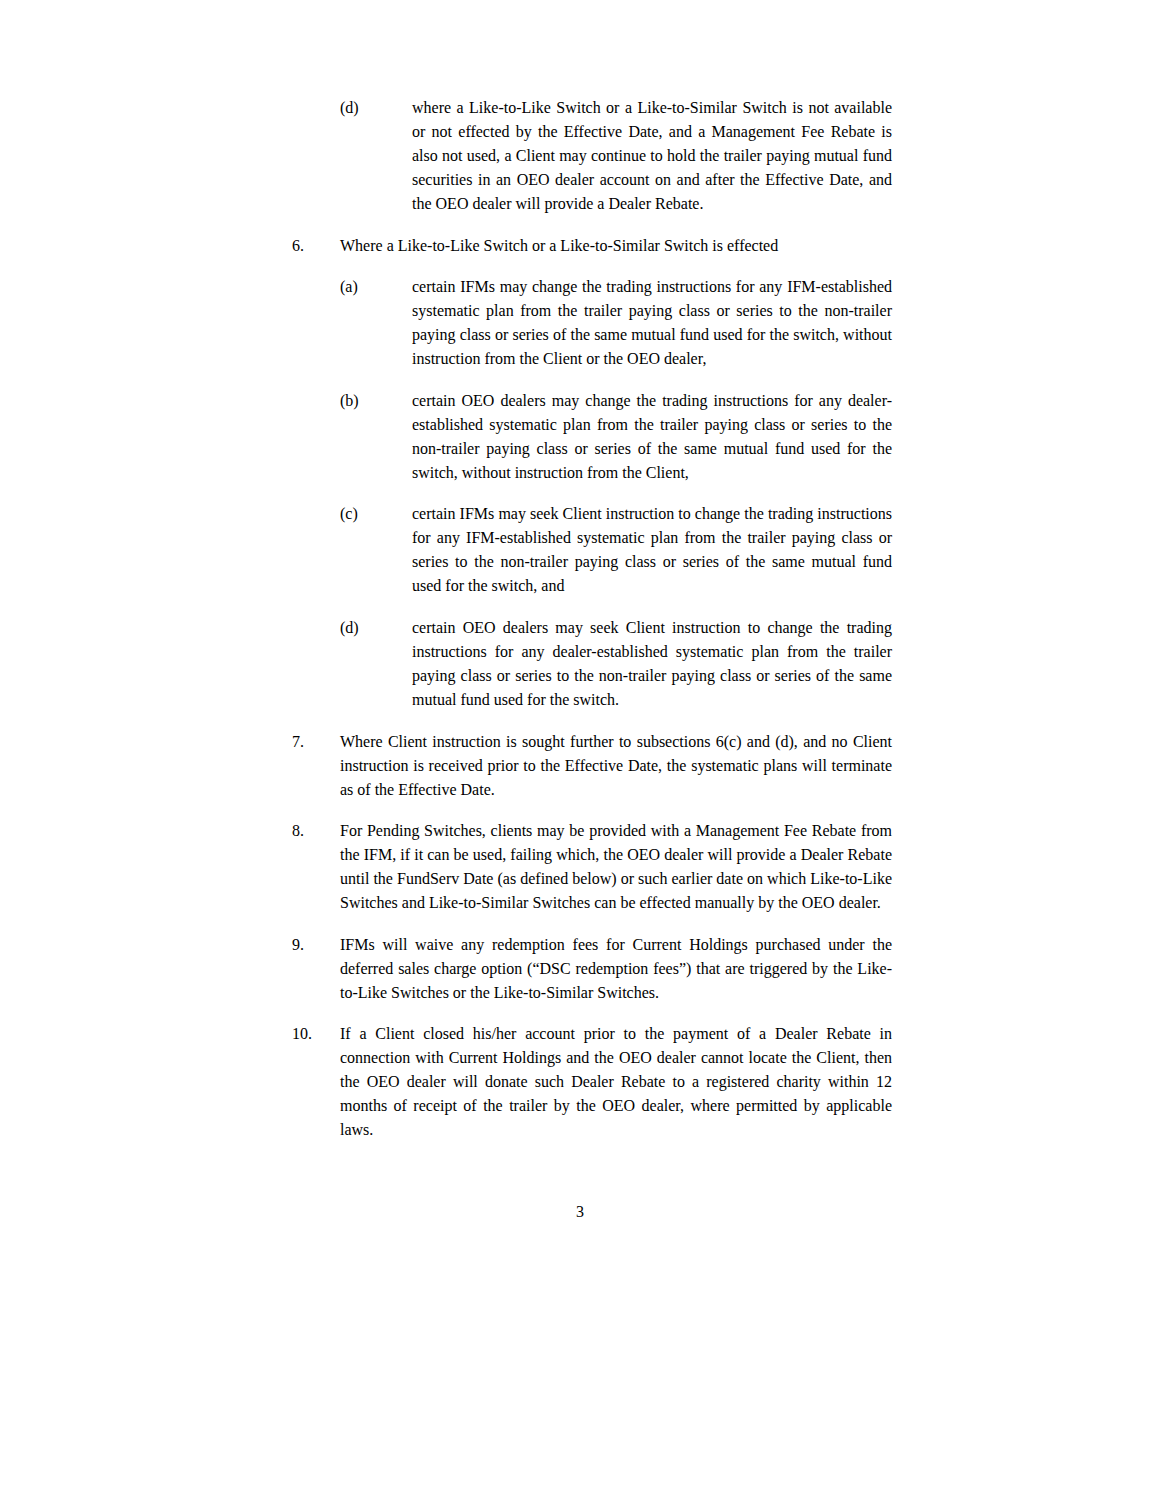(d) where a Like-to-Like Switch or a Like-to-Similar Switch is not available or not effected by the Effective Date, and a Management Fee Rebate is also not used, a Client may continue to hold the trailer paying mutual fund securities in an OEO dealer account on and after the Effective Date, and the OEO dealer will provide a Dealer Rebate.
6.
Where a Like-to-Like Switch or a Like-to-Similar Switch is effected
(a) certain IFMs may change the trading instructions for any IFM-established systematic plan from the trailer paying class or series to the non-trailer paying class or series of the same mutual fund used for the switch, without instruction from the Client or the OEO dealer,
(b) certain OEO dealers may change the trading instructions for any dealer-established systematic plan from the trailer paying class or series to the non-trailer paying class or series of the same mutual fund used for the switch, without instruction from the Client,
(c) certain IFMs may seek Client instruction to change the trading instructions for any IFM-established systematic plan from the trailer paying class or series to the non-trailer paying class or series of the same mutual fund used for the switch, and
(d) certain OEO dealers may seek Client instruction to change the trading instructions for any dealer-established systematic plan from the trailer paying class or series to the non-trailer paying class or series of the same mutual fund used for the switch.
7. Where Client instruction is sought further to subsections 6(c) and (d), and no Client instruction is received prior to the Effective Date, the systematic plans will terminate as of the Effective Date.
8. For Pending Switches, clients may be provided with a Management Fee Rebate from the IFM, if it can be used, failing which, the OEO dealer will provide a Dealer Rebate until the FundServ Date (as defined below) or such earlier date on which Like-to-Like Switches and Like-to-Similar Switches can be effected manually by the OEO dealer.
9. IFMs will waive any redemption fees for Current Holdings purchased under the deferred sales charge option (“DSC redemption fees”) that are triggered by the Like-to-Like Switches or the Like-to-Similar Switches.
10. If a Client closed his/her account prior to the payment of a Dealer Rebate in connection with Current Holdings and the OEO dealer cannot locate the Client, then the OEO dealer will donate such Dealer Rebate to a registered charity within 12 months of receipt of the trailer by the OEO dealer, where permitted by applicable laws.
3